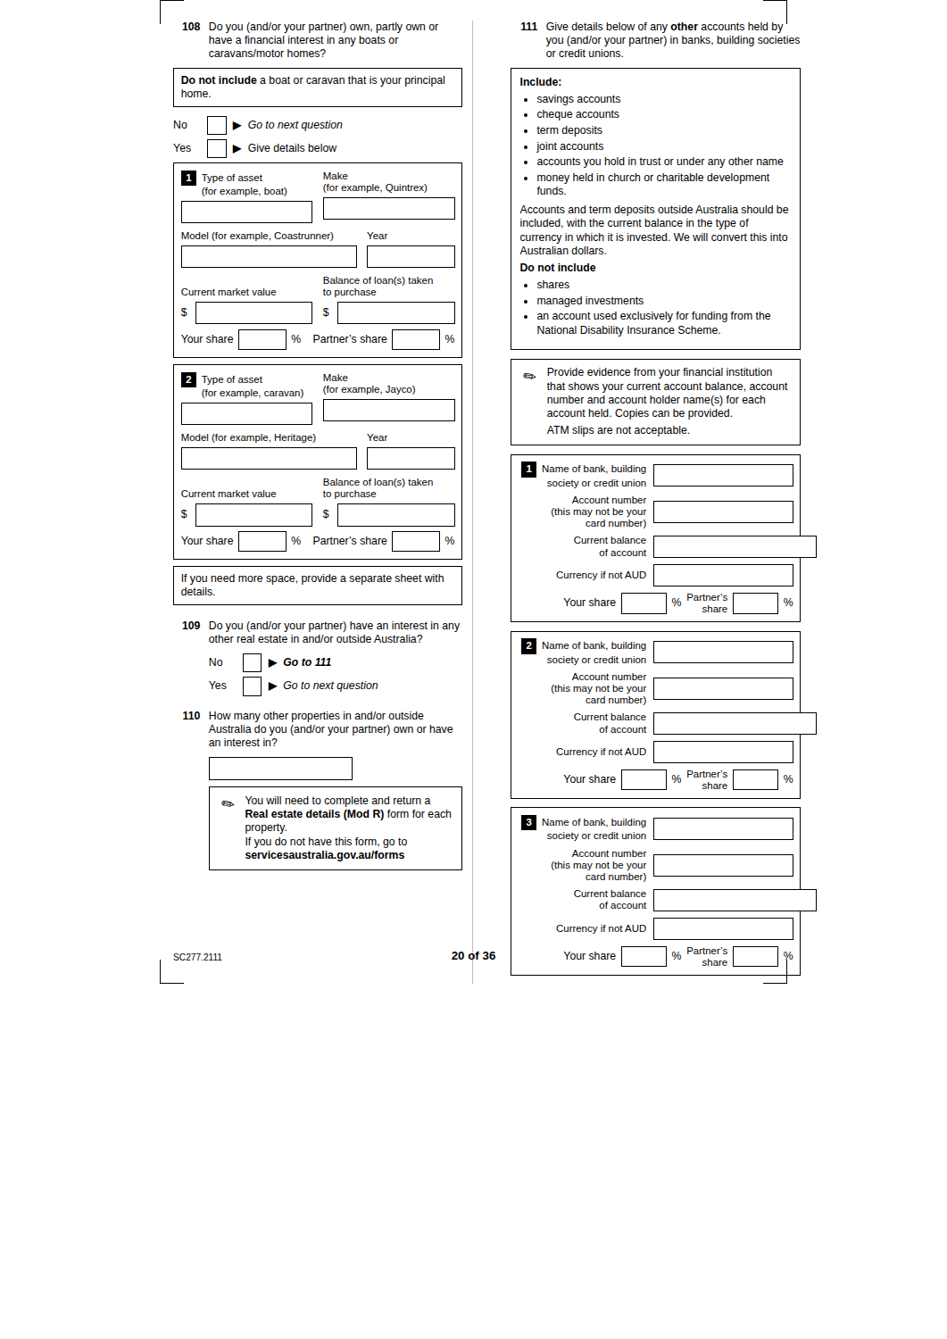108
Do you (and/or your partner) own, partly own or have a financial interest in any boats or caravans/motor homes?
Do not include a boat or caravan that is your principal home.
No ▶ Go to next question
Yes ▶ Give details below
1 Type of asset
(for example, boat)
Make
(for example, Quintrex)
Model (for example, Coastrunner)
Year
Current market value
$
Balance of loan(s) taken
to purchase
$
Your share % Partner’s share %
2 Type of asset
(for example, caravan)
Make
(for example, Jayco)
Model (for example, Heritage)
Year
Current market value
$
Balance of loan(s) taken
to purchase
$
Your share % Partner’s share %
If you need more space, provide a separate sheet with details.
109
Do you (and/or your partner) have an interest in any other real estate in and/or outside Australia?
No ▶ Go to 111
Yes ▶ Go to next question
110
How many other properties in and/or outside Australia do you (and/or your partner) own or have an interest in?
✎
You will need to complete and return a
Real estate details (Mod R) form for each property.
If you do not have this form, go to
servicesaustralia.gov.au/forms
111
Give details below of any other accounts held by you (and/or your partner) in banks, building societies or credit unions.
Include:
savings accounts
cheque accounts
term deposits
joint accounts
accounts you hold in trust or under any other name
money held in church or charitable development funds.
Accounts and term deposits outside Australia should be included, with the current balance in the type of currency in which it is invested. We will convert this into Australian dollars.
Do not include
shares
managed investments
an account used exclusively for funding from the National Disability Insurance Scheme.
✎
Provide evidence from your financial institution that shows your current account balance, account number and account holder name(s) for each account held. Copies can be provided.
ATM slips are not acceptable.
1 Name of bank, building
society or credit union
Account number
(this may not be your
card number)
Current balance
of account
Currency if not AUD
Your share % Partner’s
share %
2 Name of bank, building
society or credit union
Account number
(this may not be your
card number)
Current balance
of account
Currency if not AUD
Your share % Partner’s
share %
3 Name of bank, building
society or credit union
Account number
(this may not be your
card number)
Current balance
of account
Currency if not AUD
Your share % Partner’s
share %
SC277.2111
20 of 36